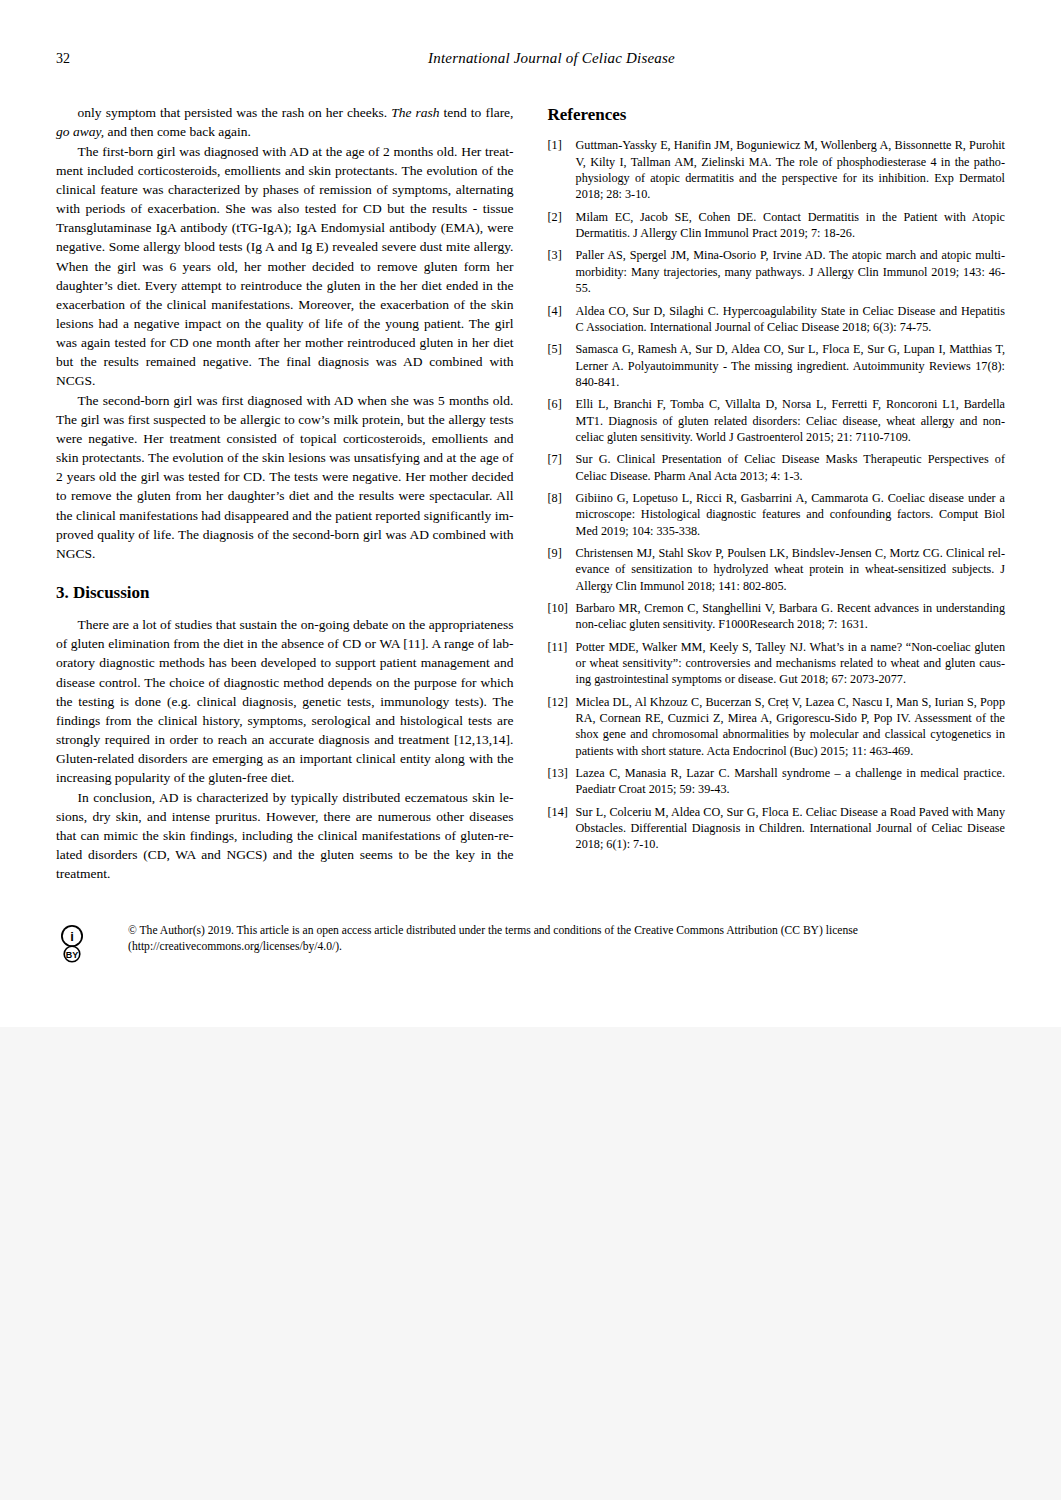32
International Journal of Celiac Disease
only symptom that persisted was the rash on her cheeks. The rash tend to flare, go away, and then come back again.
The first-born girl was diagnosed with AD at the age of 2 months old. Her treatment included corticosteroids, emollients and skin protectants. The evolution of the clinical feature was characterized by phases of remission of symptoms, alternating with periods of exacerbation. She was also tested for CD but the results - tissue Transglutaminase IgA antibody (tTG-IgA); IgA Endomysial antibody (EMA), were negative. Some allergy blood tests (Ig A and Ig E) revealed severe dust mite allergy. When the girl was 6 years old, her mother decided to remove gluten form her daughter’s diet. Every attempt to reintroduce the gluten in the her diet ended in the exacerbation of the clinical manifestations. Moreover, the exacerbation of the skin lesions had a negative impact on the quality of life of the young patient. The girl was again tested for CD one month after her mother reintroduced gluten in her diet but the results remained negative. The final diagnosis was AD combined with NCGS.
The second-born girl was first diagnosed with AD when she was 5 months old. The girl was first suspected to be allergic to cow’s milk protein, but the allergy tests were negative. Her treatment consisted of topical corticosteroids, emollients and skin protectants. The evolution of the skin lesions was unsatisfying and at the age of 2 years old the girl was tested for CD. The tests were negative. Her mother decided to remove the gluten from her daughter’s diet and the results were spectacular. All the clinical manifestations had disappeared and the patient reported significantly improved quality of life. The diagnosis of the second-born girl was AD combined with NGCS.
3. Discussion
There are a lot of studies that sustain the on-going debate on the appropriateness of gluten elimination from the diet in the absence of CD or WA [11]. A range of laboratory diagnostic methods has been developed to support patient management and disease control. The choice of diagnostic method depends on the purpose for which the testing is done (e.g. clinical diagnosis, genetic tests, immunology tests). The findings from the clinical history, symptoms, serological and histological tests are strongly required in order to reach an accurate diagnosis and treatment [12,13,14]. Gluten-related disorders are emerging as an important clinical entity along with the increasing popularity of the gluten-free diet.
In conclusion, AD is characterized by typically distributed eczematous skin lesions, dry skin, and intense pruritus. However, there are numerous other diseases that can mimic the skin findings, including the clinical manifestations of gluten-related disorders (CD, WA and NGCS) and the gluten seems to be the key in the treatment.
References
[1] Guttman-Yassky E, Hanifin JM, Boguniewicz M, Wollenberg A, Bissonnette R, Purohit V, Kilty I, Tallman AM, Zielinski MA. The role of phosphodiesterase 4 in the pathophysiology of atopic dermatitis and the perspective for its inhibition. Exp Dermatol 2018; 28: 3-10.
[2] Milam EC, Jacob SE, Cohen DE. Contact Dermatitis in the Patient with Atopic Dermatitis. J Allergy Clin Immunol Pract 2019; 7: 18-26.
[3] Paller AS, Spergel JM, Mina-Osorio P, Irvine AD. The atopic march and atopic multimorbidity: Many trajectories, many pathways. J Allergy Clin Immunol 2019; 143: 46-55.
[4] Aldea CO, Sur D, Silaghi C. Hypercoagulability State in Celiac Disease and Hepatitis C Association. International Journal of Celiac Disease 2018; 6(3): 74-75.
[5] Samasca G, Ramesh A, Sur D, Aldea CO, Sur L, Floca E, Sur G, Lupan I, Matthias T, Lerner A. Polyautoimmunity - The missing ingredient. Autoimmunity Reviews 17(8): 840-841.
[6] Elli L, Branchi F, Tomba C, Villalta D, Norsa L, Ferretti F, Roncoroni L1, Bardella MT1. Diagnosis of gluten related disorders: Celiac disease, wheat allergy and non-celiac gluten sensitivity. World J Gastroenterol 2015; 21: 7110-7109.
[7] Sur G. Clinical Presentation of Celiac Disease Masks Therapeutic Perspectives of Celiac Disease. Pharm Anal Acta 2013; 4: 1-3.
[8] Gibiino G, Lopetuso L, Ricci R, Gasbarrini A, Cammarota G. Coeliac disease under a microscope: Histological diagnostic features and confounding factors. Comput Biol Med 2019; 104: 335-338.
[9] Christensen MJ, Stahl Skov P, Poulsen LK, Bindslev-Jensen C, Mortz CG. Clinical relevance of sensitization to hydrolyzed wheat protein in wheat-sensitized subjects. J Allergy Clin Immunol 2018; 141: 802-805.
[10] Barbaro MR, Cremon C, Stanghellini V, Barbara G. Recent advances in understanding non-celiac gluten sensitivity. F1000Research 2018; 7: 1631.
[11] Potter MDE, Walker MM, Keely S, Talley NJ. What’s in a name? “Non-coeliac gluten or wheat sensitivity”: controversies and mechanisms related to wheat and gluten causing gastrointestinal symptoms or disease. Gut 2018; 67: 2073-2077.
[12] Miclea DL, Al Khzouz C, Bucerzan S, Creț V, Lazea C, Nascu I, Man S, Iurian S, Popp RA, Cornean RE, Cuzmici Z, Mirea A, Grigorescu-Sido P, Pop IV. Assessment of the shox gene and chromosomal abnormalities by molecular and classical cytogenetics in patients with short stature. Acta Endocrinol (Buc) 2015; 11: 463-469.
[13] Lazea C, Manasia R, Lazar C. Marshall syndrome – a challenge in medical practice. Paediatr Croat 2015; 59: 39-43.
[14] Sur L, Colceriu M, Aldea CO, Sur G, Floca E. Celiac Disease a Road Paved with Many Obstacles. Differential Diagnosis in Children. International Journal of Celiac Disease 2018; 6(1): 7-10.
i BY
© The Author(s) 2019. This article is an open access article distributed under the terms and conditions of the Creative Commons Attribution (CC BY) license (http://creativecommons.org/licenses/by/4.0/).